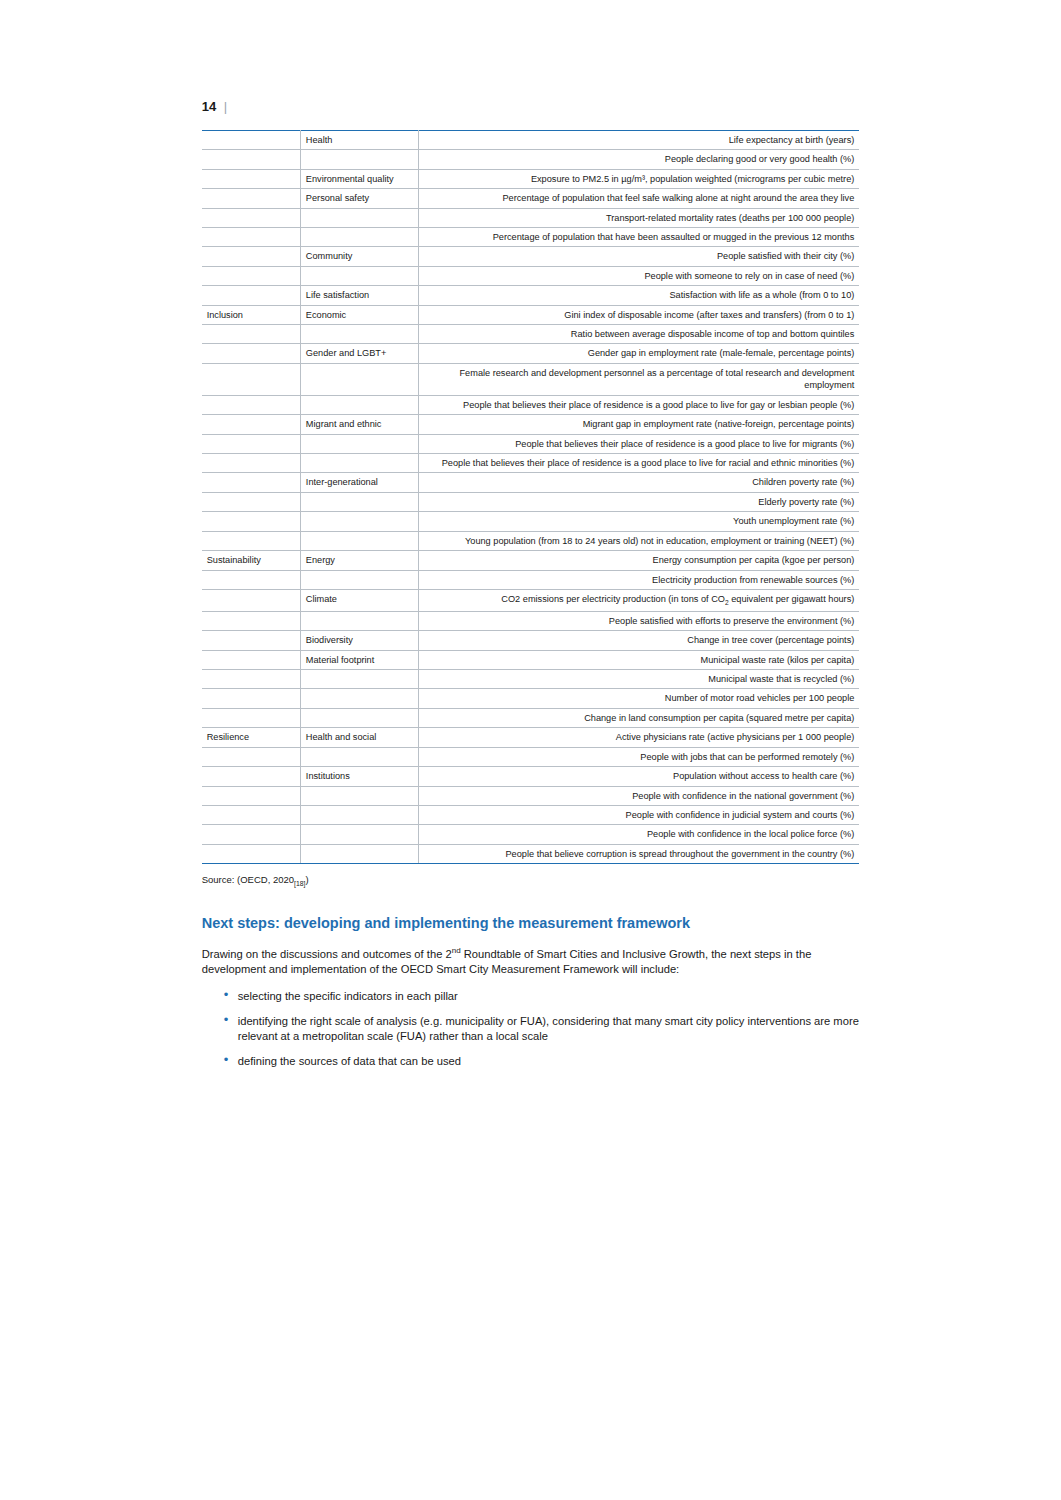14 |
| | Health | Life expectancy at birth (years) |
| | | People declaring good or very good health (%) |
| | Environmental quality | Exposure to PM2.5 in µg/m³, population weighted (micrograms per cubic metre) |
| | Personal safety | Percentage of population that feel safe walking alone at night around the area they live |
| | | Transport-related mortality rates (deaths per 100 000 people) |
| | | Percentage of population that have been assaulted or mugged in the previous 12 months |
| | Community | People satisfied with their city (%) |
| | | People with someone to rely on in case of need (%) |
| | Life satisfaction | Satisfaction with life as a whole (from 0 to 10) |
| Inclusion | Economic | Gini index of disposable income (after taxes and transfers) (from 0 to 1) |
| | | Ratio between average disposable income of top and bottom quintiles |
| | Gender and LGBT+ | Gender gap in employment rate (male-female, percentage points) |
| | | Female research and development personnel as a percentage of total research and development employment |
| | | People that believes their place of residence is a good place to live for gay or lesbian people (%) |
| | Migrant and ethnic | Migrant gap in employment rate (native-foreign, percentage points) |
| | | People that believes their place of residence is a good place to live for migrants (%) |
| | | People that believes their place of residence is a good place to live for racial and ethnic minorities (%) |
| | Inter-generational | Children poverty rate (%) |
| | | Elderly poverty rate (%) |
| | | Youth unemployment rate (%) |
| | | Young population (from 18 to 24 years old) not in education, employment or training (NEET) (%) |
| Sustainability | Energy | Energy consumption per capita (kgoe per person) |
| | | Electricity production from renewable sources (%) |
| | Climate | CO2 emissions per electricity production (in tons of CO 2 equivalent per gigawatt hours) |
| | | People satisfied with efforts to preserve the environment (%) |
| | Biodiversity | Change in tree cover (percentage points) |
| | Material footprint | Municipal waste rate (kilos per capita) |
| | | Municipal waste that is recycled (%) |
| | | Number of motor road vehicles per 100 people |
| | | Change in land consumption per capita (squared metre per capita) |
| Resilience | Health and social | Active physicians rate (active physicians per 1 000 people) |
| | | People with jobs that can be performed remotely (%) |
| | Institutions | Population without access to health care (%) |
| | | People with confidence in the national government (%) |
| | | People with confidence in judicial system and courts (%) |
| | | People with confidence in the local police force (%) |
| | | People that believe corruption is spread throughout the government in the country (%) |
Source: (OECD, 2020[18])
Next steps: developing and implementing the measurement framework
Drawing on the discussions and outcomes of the 2nd Roundtable of Smart Cities and Inclusive Growth, the next steps in the development and implementation of the OECD Smart City Measurement Framework will include:
selecting the specific indicators in each pillar
identifying the right scale of analysis (e.g. municipality or FUA), considering that many smart city policy interventions are more relevant at a metropolitan scale (FUA) rather than a local scale
defining the sources of data that can be used